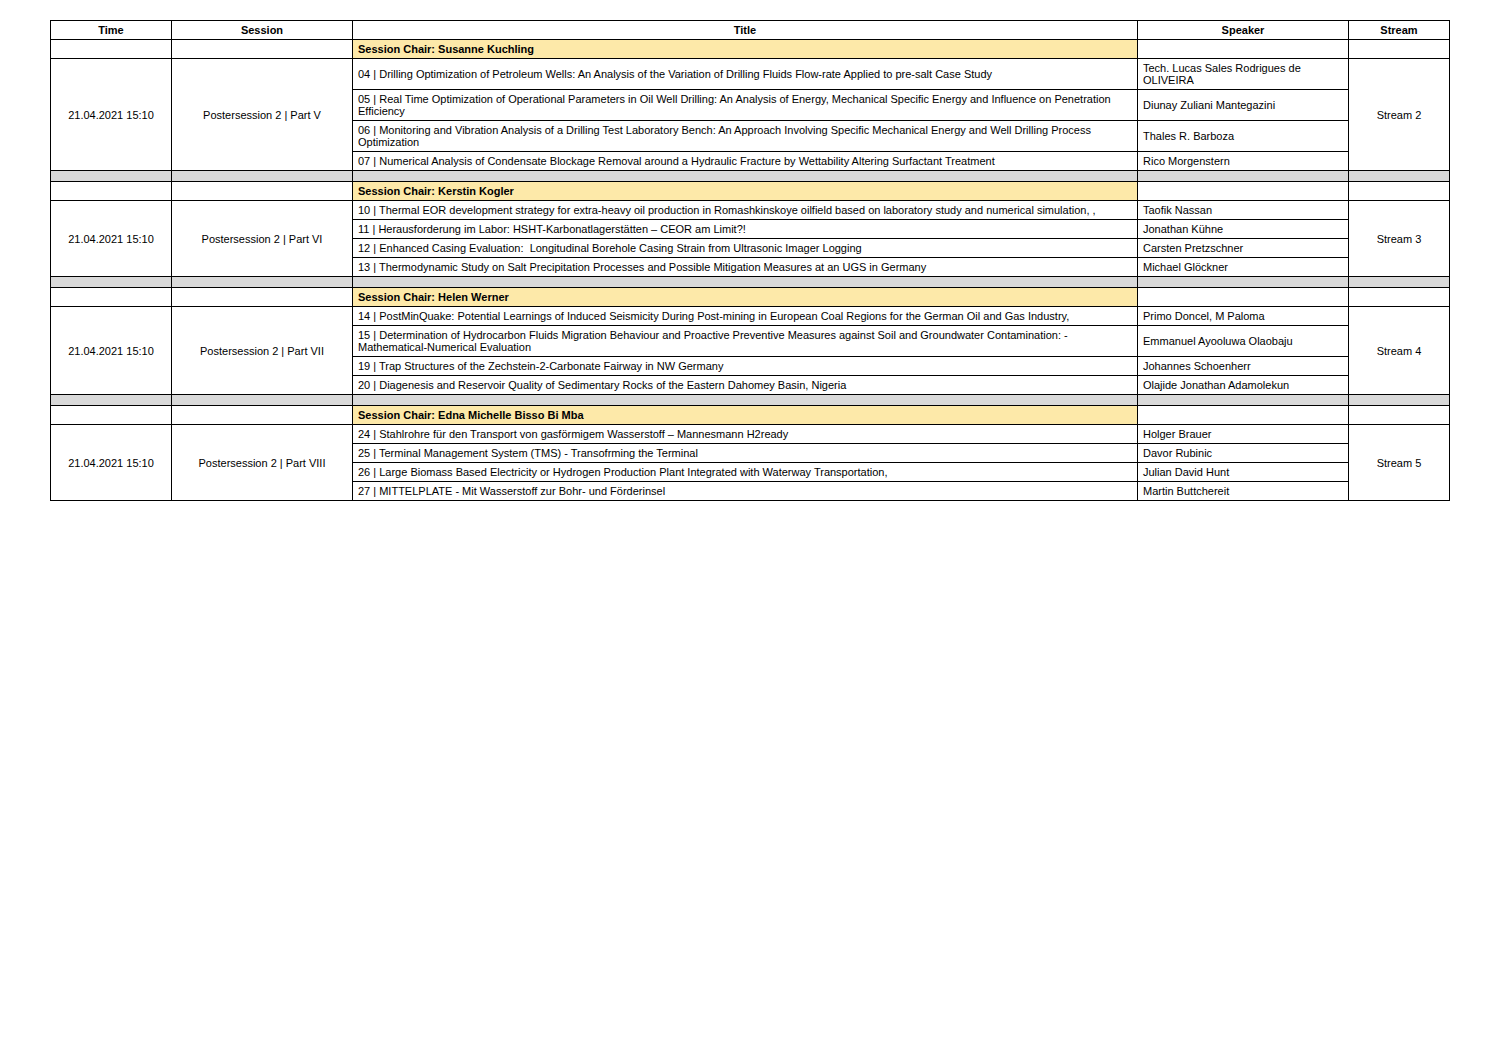| Time | Session | Title | Speaker | Stream |
| --- | --- | --- | --- | --- |
| | | Session Chair: Susanne Kuchling | | |
| 21.04.2021 15:10 | Postersession 2 / Part V | 04 / Drilling Optimization of Petroleum Wells: An Analysis of the Variation of Drilling Fluids Flow-rate Applied to pre-salt Case Study | Tech. Lucas Sales Rodrigues de OLIVEIRA | Stream 2 |
| 05 / Real Time Optimization of Operational Parameters in Oil Well Drilling: An Analysis of Energy, Mechanical Specific Energy and Influence on Penetration Efficiency | Diunay Zuliani Mantegazini |
| 06 / Monitoring and Vibration Analysis of a Drilling Test Laboratory Bench: An Approach Involving Specific Mechanical Energy and Well Drilling Process Optimization | Thales R. Barboza |
| 07 / Numerical Analysis of Condensate Blockage Removal around a Hydraulic Fracture by Wettability Altering Surfactant Treatment | Rico Morgenstern |
| | | Session Chair: Kerstin Kogler | | |
| 21.04.2021 15:10 | Postersession 2 / Part VI | 10 / Thermal EOR development strategy for extra-heavy oil production in Romashkinskoye oilfield based on laboratory study and numerical simulation, , | Taofik Nassan | Stream 3 |
| 11 / Herausforderung im Labor: HSHT-Karbonatlagerstätten – CEOR am Limit?! | Jonathan Kühne |
| 12 / Enhanced Casing Evaluation: Longitudinal Borehole Casing Strain from Ultrasonic Imager Logging | Carsten Pretzschner |
| 13 / Thermodynamic Study on Salt Precipitation Processes and Possible Mitigation Measures at an UGS in Germany | Michael Glöckner |
| | | Session Chair: Helen Werner | | |
| 21.04.2021 15:10 | Postersession 2 / Part VII | 14 / PostMinQuake: Potential Learnings of Induced Seismicity During Post-mining in European Coal Regions for the German Oil and Gas Industry, | Primo Doncel, M Paloma | Stream 4 |
| 15 / Determination of Hydrocarbon Fluids Migration Behaviour and Proactive Preventive Measures against Soil and Groundwater Contamination: - Mathematical-Numerical Evaluation | Emmanuel Ayooluwa Olaobaju |
| 19 / Trap Structures of the Zechstein-2-Carbonate Fairway in NW Germany | Johannes Schoenherr |
| 20 / Diagenesis and Reservoir Quality of Sedimentary Rocks of the Eastern Dahomey Basin, Nigeria | Olajide Jonathan Adamolekun |
| | | Session Chair: Edna Michelle Bisso Bi Mba | | |
| 21.04.2021 15:10 | Postersession 2 / Part VIII | 24 / Stahlrohre für den Transport von gasförmigem Wasserstoff – Mannesmann H2ready | Holger Brauer | Stream 5 |
| 25 / Terminal Management System (TMS) - Transofrming the Terminal | Davor Rubinic |
| 26 / Large Biomass Based Electricity or Hydrogen Production Plant Integrated with Waterway Transportation, | Julian David Hunt |
| 27 / MITTELPLATE - Mit Wasserstoff zur Bohr- und Förderinsel | Martin Buttchereit |